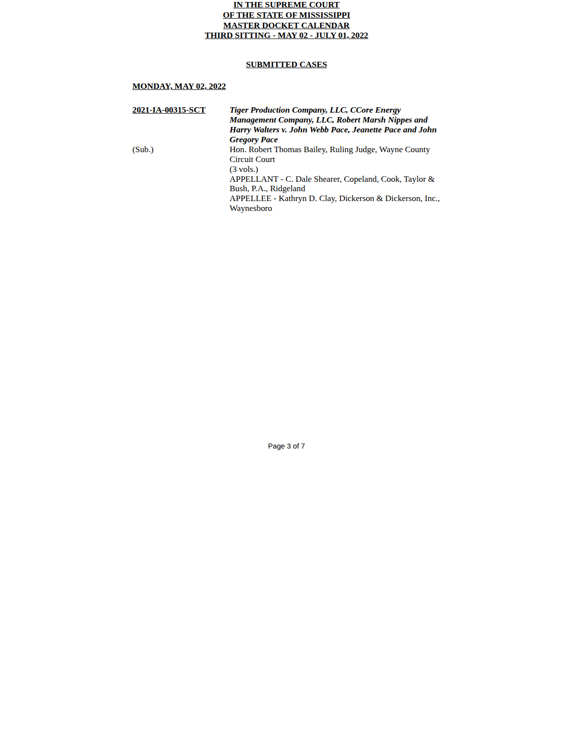IN THE SUPREME COURT
OF THE STATE OF MISSISSIPPI
MASTER DOCKET CALENDAR
THIRD SITTING - MAY 02 - JULY 01, 2022
SUBMITTED CASES
MONDAY, MAY 02, 2022
2021-IA-00315-SCT
Tiger Production Company, LLC, CCore Energy Management Company, LLC, Robert Marsh Nippes and Harry Walters v. John Webb Pace, Jeanette Pace and John Gregory Pace
(Sub.)
Hon. Robert Thomas Bailey, Ruling Judge, Wayne County Circuit Court
(3 vols.)
APPELLANT - C. Dale Shearer, Copeland, Cook, Taylor & Bush, P.A., Ridgeland
APPELLEE - Kathryn D. Clay, Dickerson & Dickerson, Inc., Waynesboro
Page 3 of 7